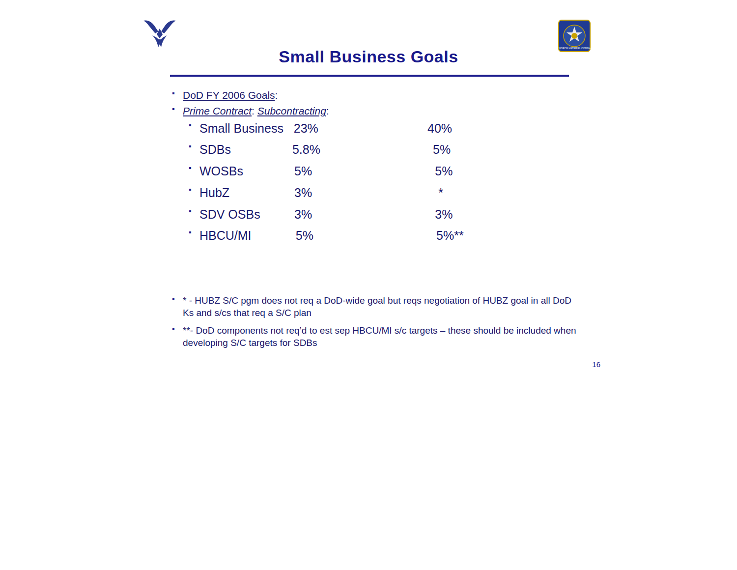AIR FORCE MATERIEL COMMAND
Small Business Goals
DoD FY 2006 Goals:
Prime Contract: Subcontracting:
Small Business 23% 40%
SDBs 5.8% 5%
WOSBs 5% 5%
HubZ 3% *
SDV OSBs 3% 3%
HBCU/MI 5% 5%**
* - HUBZ S/C pgm does not req a DoD-wide goal but reqs negotiation of HUBZ goal in all DoD Ks and s/cs that req a S/C plan
**- DoD components not req’d to est sep HBCU/MI s/c targets – these should be included when developing S/C targets for SDBs
16